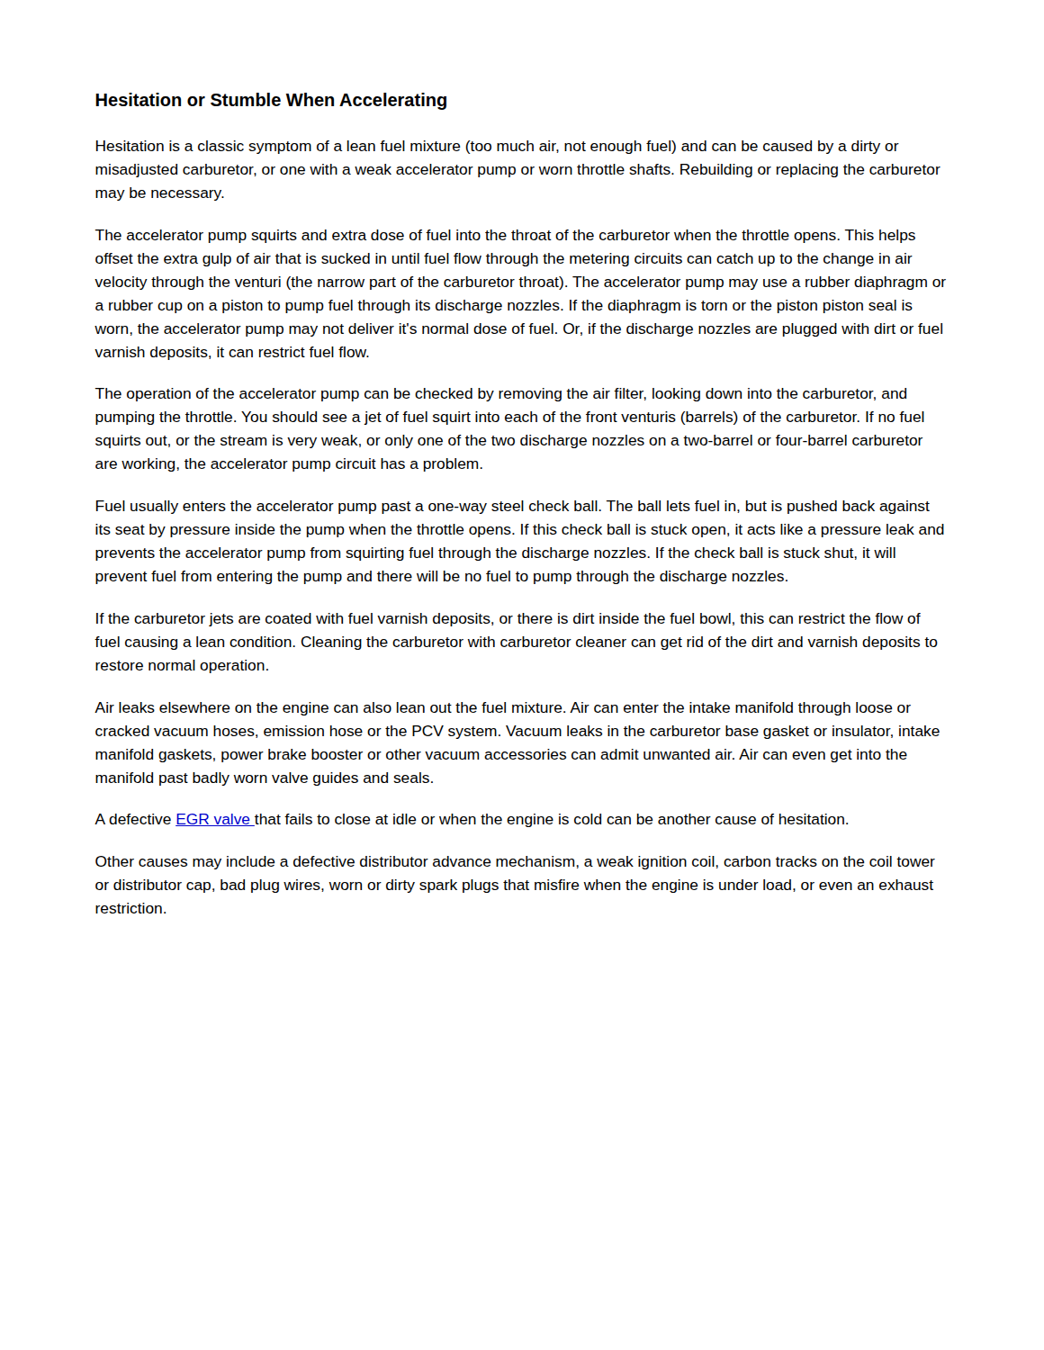Hesitation or Stumble When Accelerating
Hesitation is a classic symptom of a lean fuel mixture (too much air, not enough fuel) and can be caused by a dirty or misadjusted carburetor, or one with a weak accelerator pump or worn throttle shafts. Rebuilding or replacing the carburetor may be necessary.
The accelerator pump squirts and extra dose of fuel into the throat of the carburetor when the throttle opens. This helps offset the extra gulp of air that is sucked in until fuel flow through the metering circuits can catch up to the change in air velocity through the venturi (the narrow part of the carburetor throat). The accelerator pump may use a rubber diaphragm or a rubber cup on a piston to pump fuel through its discharge nozzles. If the diaphragm is torn or the piston piston seal is worn, the accelerator pump may not deliver it's normal dose of fuel. Or, if the discharge nozzles are plugged with dirt or fuel varnish deposits, it can restrict fuel flow.
The operation of the accelerator pump can be checked by removing the air filter, looking down into the carburetor, and pumping the throttle. You should see a jet of fuel squirt into each of the front venturis (barrels) of the carburetor. If no fuel squirts out, or the stream is very weak, or only one of the two discharge nozzles on a two-barrel or four-barrel carburetor are working, the accelerator pump circuit has a problem.
Fuel usually enters the accelerator pump past a one-way steel check ball. The ball lets fuel in, but is pushed back against its seat by pressure inside the pump when the throttle opens. If this check ball is stuck open, it acts like a pressure leak and prevents the accelerator pump from squirting fuel through the discharge nozzles. If the check ball is stuck shut, it will prevent fuel from entering the pump and there will be no fuel to pump through the discharge nozzles.
If the carburetor jets are coated with fuel varnish deposits, or there is dirt inside the fuel bowl, this can restrict the flow of fuel causing a lean condition. Cleaning the carburetor with carburetor cleaner can get rid of the dirt and varnish deposits to restore normal operation.
Air leaks elsewhere on the engine can also lean out the fuel mixture. Air can enter the intake manifold through loose or cracked vacuum hoses, emission hose or the PCV system. Vacuum leaks in the carburetor base gasket or insulator, intake manifold gaskets, power brake booster or other vacuum accessories can admit unwanted air. Air can even get into the manifold past badly worn valve guides and seals.
A defective EGR valve that fails to close at idle or when the engine is cold can be another cause of hesitation.
Other causes may include a defective distributor advance mechanism, a weak ignition coil, carbon tracks on the coil tower or distributor cap, bad plug wires, worn or dirty spark plugs that misfire when the engine is under load, or even an exhaust restriction.